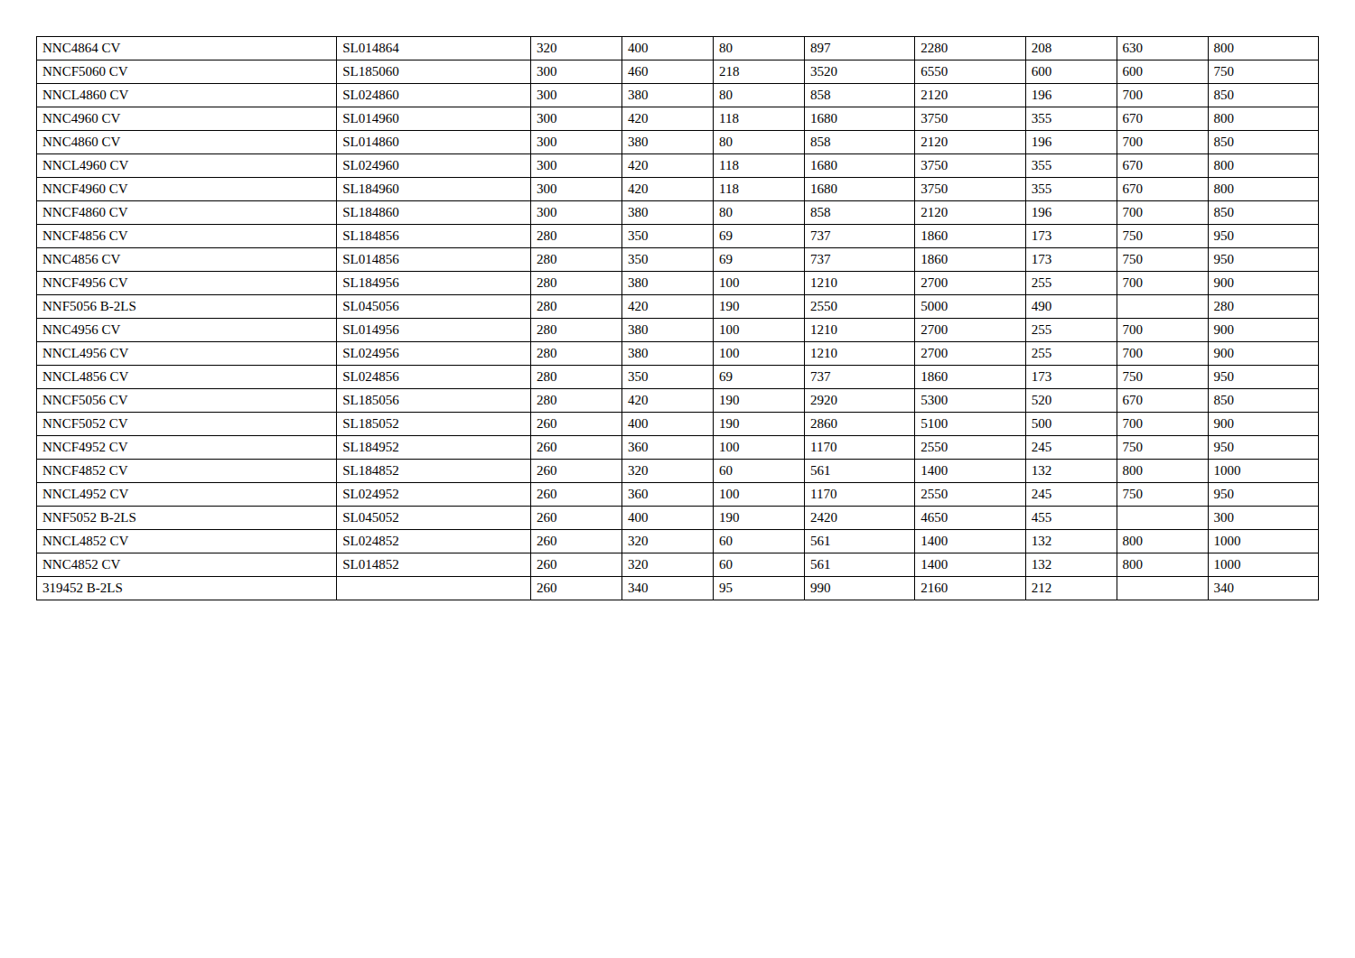| NNC4864 CV | SL014864 | 320 | 400 | 80 | 897 | 2280 | 208 | 630 | 800 |
| NNCF5060 CV | SL185060 | 300 | 460 | 218 | 3520 | 6550 | 600 | 600 | 750 |
| NNCL4860 CV | SL024860 | 300 | 380 | 80 | 858 | 2120 | 196 | 700 | 850 |
| NNC4960 CV | SL014960 | 300 | 420 | 118 | 1680 | 3750 | 355 | 670 | 800 |
| NNC4860 CV | SL014860 | 300 | 380 | 80 | 858 | 2120 | 196 | 700 | 850 |
| NNCL4960 CV | SL024960 | 300 | 420 | 118 | 1680 | 3750 | 355 | 670 | 800 |
| NNCF4960 CV | SL184960 | 300 | 420 | 118 | 1680 | 3750 | 355 | 670 | 800 |
| NNCF4860 CV | SL184860 | 300 | 380 | 80 | 858 | 2120 | 196 | 700 | 850 |
| NNCF4856 CV | SL184856 | 280 | 350 | 69 | 737 | 1860 | 173 | 750 | 950 |
| NNC4856 CV | SL014856 | 280 | 350 | 69 | 737 | 1860 | 173 | 750 | 950 |
| NNCF4956 CV | SL184956 | 280 | 380 | 100 | 1210 | 2700 | 255 | 700 | 900 |
| NNF5056 B-2LS | SL045056 | 280 | 420 | 190 | 2550 | 5000 | 490 | | 280 |
| NNC4956 CV | SL014956 | 280 | 380 | 100 | 1210 | 2700 | 255 | 700 | 900 |
| NNCL4956 CV | SL024956 | 280 | 380 | 100 | 1210 | 2700 | 255 | 700 | 900 |
| NNCL4856 CV | SL024856 | 280 | 350 | 69 | 737 | 1860 | 173 | 750 | 950 |
| NNCF5056 CV | SL185056 | 280 | 420 | 190 | 2920 | 5300 | 520 | 670 | 850 |
| NNCF5052 CV | SL185052 | 260 | 400 | 190 | 2860 | 5100 | 500 | 700 | 900 |
| NNCF4952 CV | SL184952 | 260 | 360 | 100 | 1170 | 2550 | 245 | 750 | 950 |
| NNCF4852 CV | SL184852 | 260 | 320 | 60 | 561 | 1400 | 132 | 800 | 1000 |
| NNCL4952 CV | SL024952 | 260 | 360 | 100 | 1170 | 2550 | 245 | 750 | 950 |
| NNF5052 B-2LS | SL045052 | 260 | 400 | 190 | 2420 | 4650 | 455 | | 300 |
| NNCL4852 CV | SL024852 | 260 | 320 | 60 | 561 | 1400 | 132 | 800 | 1000 |
| NNC4852 CV | SL014852 | 260 | 320 | 60 | 561 | 1400 | 132 | 800 | 1000 |
| 319452 B-2LS | | 260 | 340 | 95 | 990 | 2160 | 212 | | 340 |